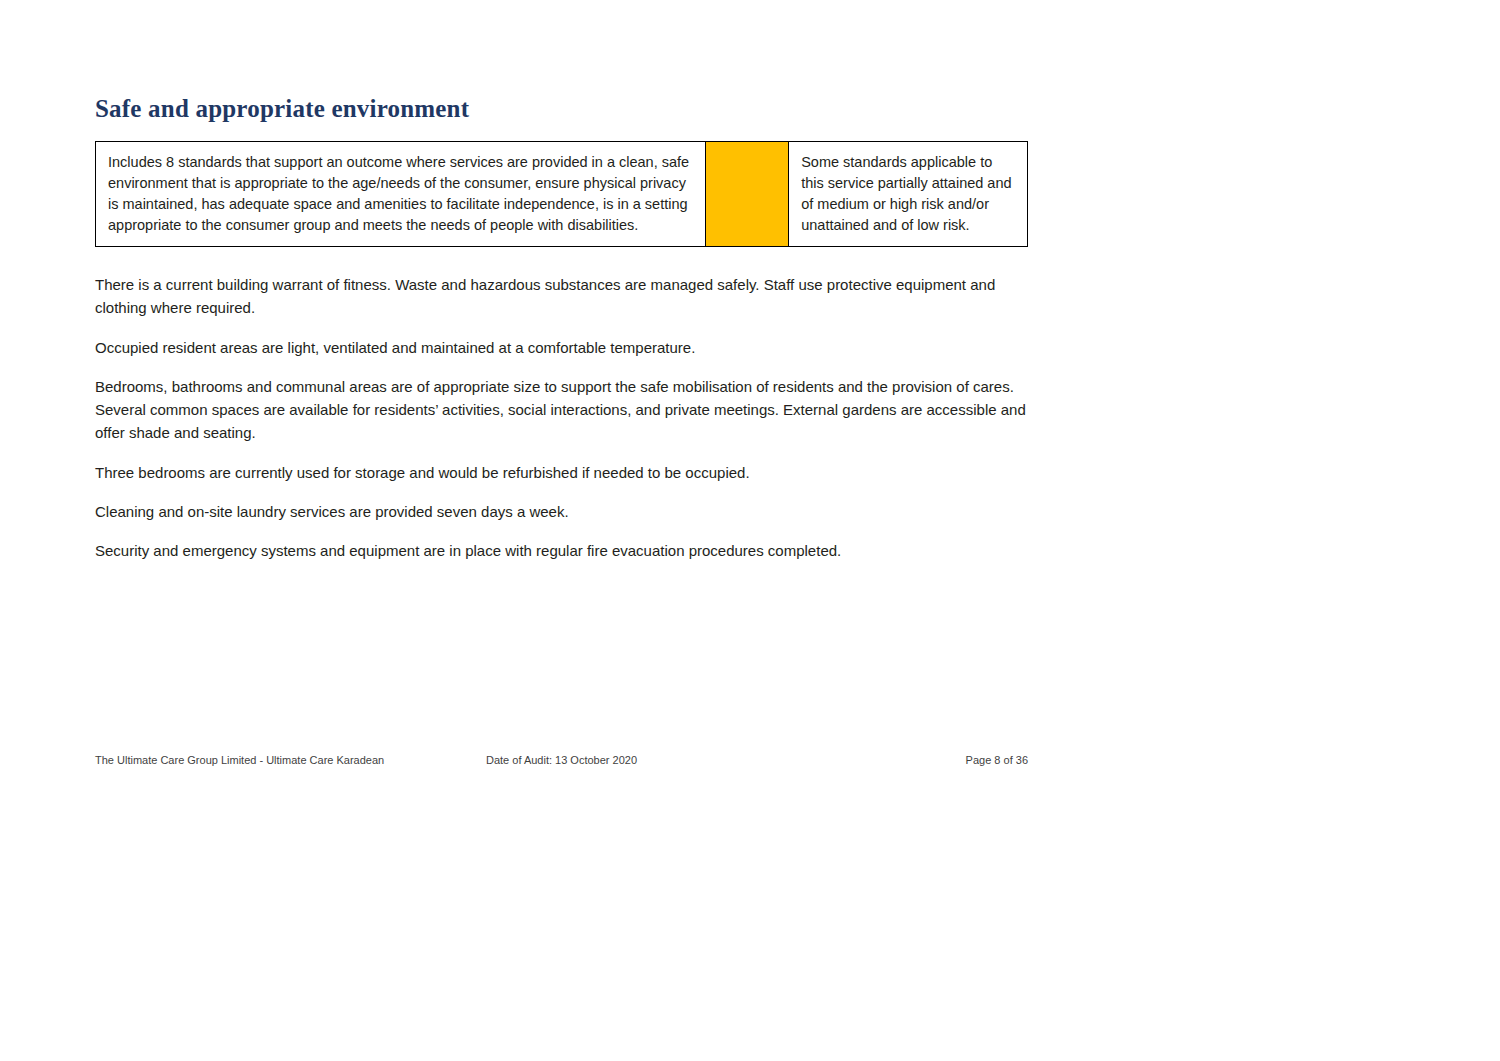Safe and appropriate environment
| Includes 8 standards that support an outcome where services are provided in a clean, safe environment that is appropriate to the age/needs of the consumer, ensure physical privacy is maintained, has adequate space and amenities to facilitate independence, is in a setting appropriate to the consumer group and meets the needs of people with disabilities. | | Some standards applicable to this service partially attained and of medium or high risk and/or unattained and of low risk. |
There is a current building warrant of fitness. Waste and hazardous substances are managed safely. Staff use protective equipment and clothing where required.
Occupied resident areas are light, ventilated and maintained at a comfortable temperature.
Bedrooms, bathrooms and communal areas are of appropriate size to support the safe mobilisation of residents and the provision of cares. Several common spaces are available for residents’ activities, social interactions, and private meetings. External gardens are accessible and offer shade and seating.
Three bedrooms are currently used for storage and would be refurbished if needed to be occupied.
Cleaning and on-site laundry services are provided seven days a week.
Security and emergency systems and equipment are in place with regular fire evacuation procedures completed.
The Ultimate Care Group Limited - Ultimate Care Karadean
Date of Audit: 13 October 2020
Page 8 of 36